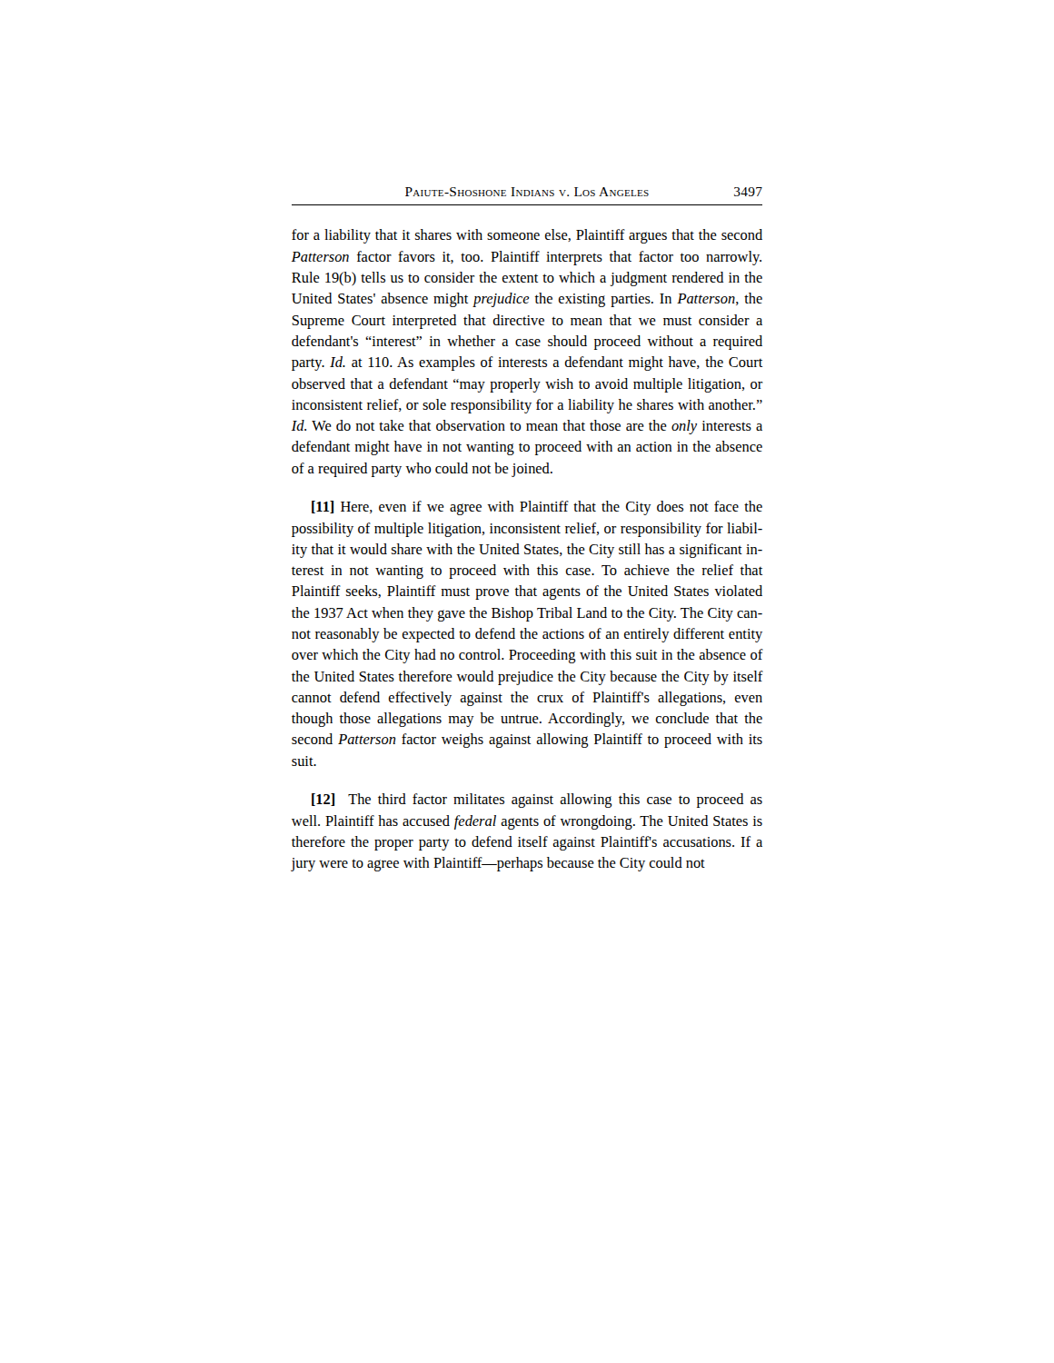Paiute-Shoshone Indians v. Los Angeles 3497
for a liability that it shares with someone else, Plaintiff argues that the second Patterson factor favors it, too. Plaintiff interprets that factor too narrowly. Rule 19(b) tells us to consider the extent to which a judgment rendered in the United States' absence might prejudice the existing parties. In Patterson, the Supreme Court interpreted that directive to mean that we must consider a defendant's “interest” in whether a case should proceed without a required party. Id. at 110. As examples of interests a defendant might have, the Court observed that a defendant “may properly wish to avoid multiple litigation, or inconsistent relief, or sole responsibility for a liability he shares with another.” Id. We do not take that observation to mean that those are the only interests a defendant might have in not wanting to proceed with an action in the absence of a required party who could not be joined.
[11] Here, even if we agree with Plaintiff that the City does not face the possibility of multiple litigation, inconsistent relief, or responsibility for liability that it would share with the United States, the City still has a significant interest in not wanting to proceed with this case. To achieve the relief that Plaintiff seeks, Plaintiff must prove that agents of the United States violated the 1937 Act when they gave the Bishop Tribal Land to the City. The City cannot reasonably be expected to defend the actions of an entirely different entity over which the City had no control. Proceeding with this suit in the absence of the United States therefore would prejudice the City because the City by itself cannot defend effectively against the crux of Plaintiff's allegations, even though those allegations may be untrue. Accordingly, we conclude that the second Patterson factor weighs against allowing Plaintiff to proceed with its suit.
[12] The third factor militates against allowing this case to proceed as well. Plaintiff has accused federal agents of wrongdoing. The United States is therefore the proper party to defend itself against Plaintiff's accusations. If a jury were to agree with Plaintiff—perhaps because the City could not